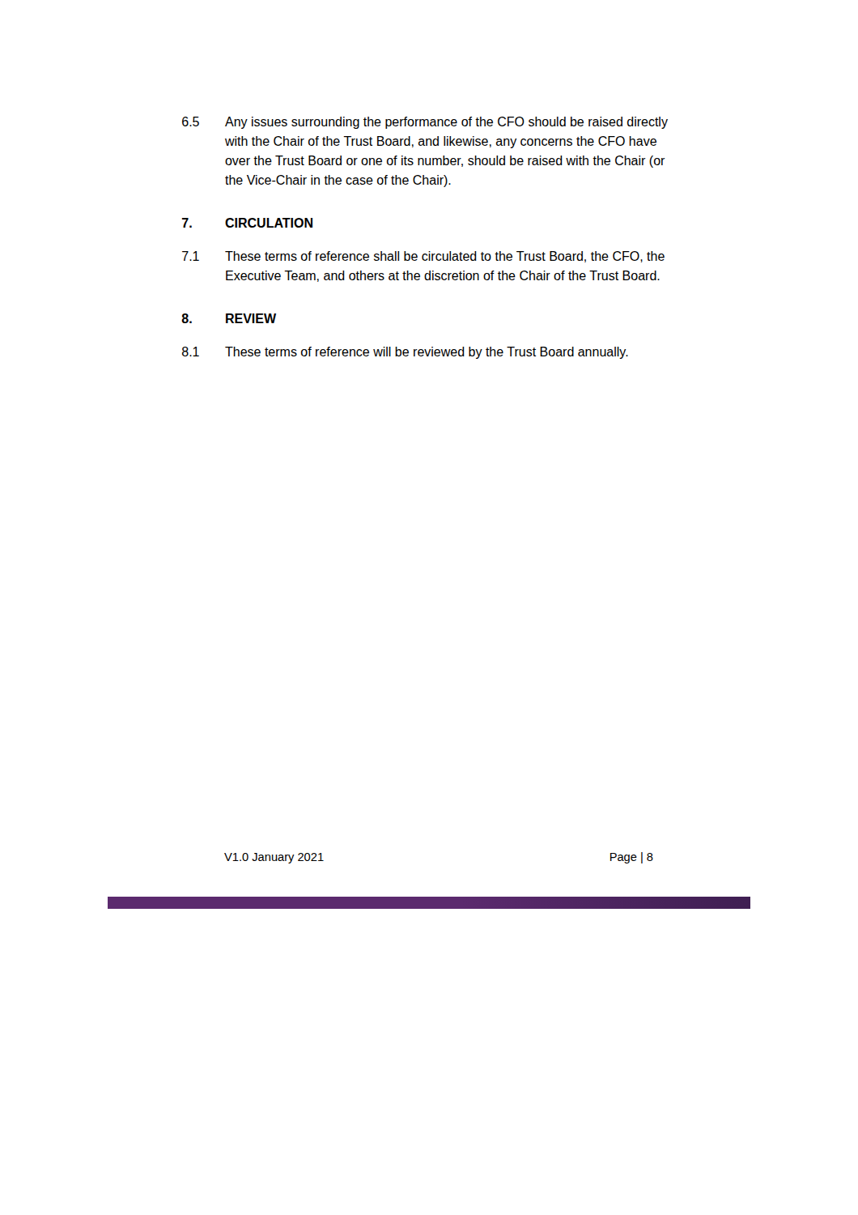6.5
Any issues surrounding the performance of the CFO should be raised directly with the Chair of the Trust Board, and likewise, any concerns the CFO have over the Trust Board or one of its number, should be raised with the Chair (or the Vice-Chair in the case of the Chair).
7. CIRCULATION
7.1
These terms of reference shall be circulated to the Trust Board, the CFO, the Executive Team, and others at the discretion of the Chair of the Trust Board.
8. REVIEW
8.1
These terms of reference will be reviewed by the Trust Board annually.
V1.0 January 2021
Page | 8